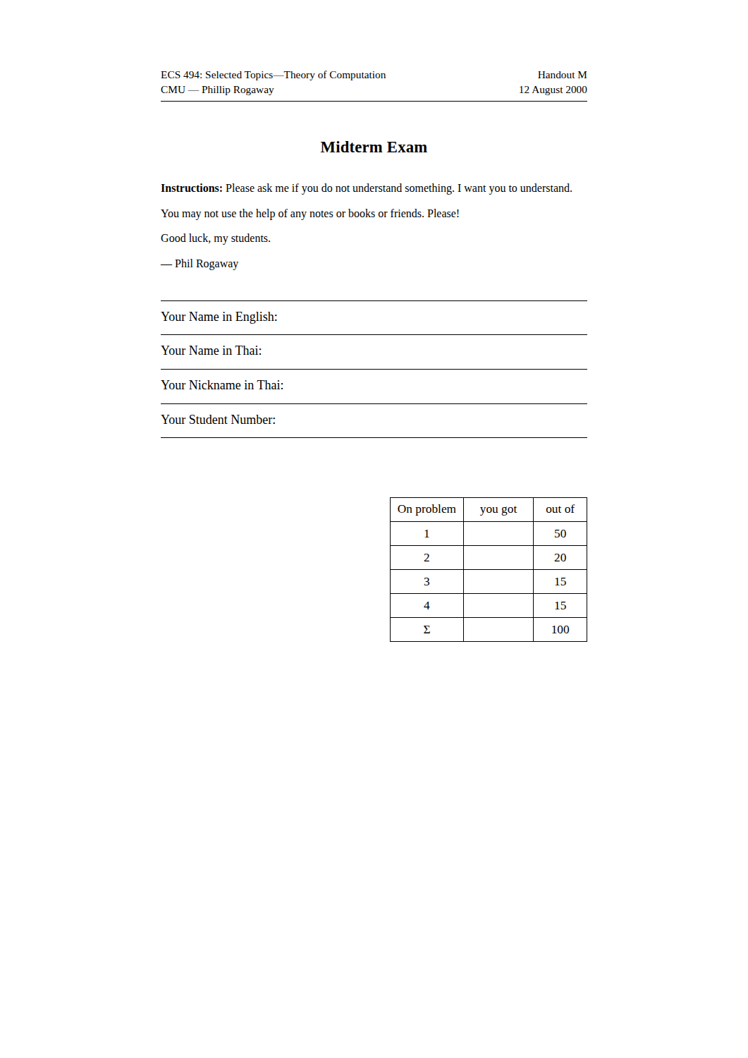| ECS 494: Selected Topics—Theory of Computation | Handout M |
| CMU — Phillip Rogaway | 12 August 2000 |
Midterm Exam
Instructions: Please ask me if you do not understand something. I want you to understand.
You may not use the help of any notes or books or friends. Please!
Good luck, my students.
— Phil Rogaway
Your Name in English:
Your Name in Thai:
Your Nickname in Thai:
Your Student Number:
| On problem | you got | out of |
| --- | --- | --- |
| 1 | | 50 |
| 2 | | 20 |
| 3 | | 15 |
| 4 | | 15 |
| Σ | | 100 |